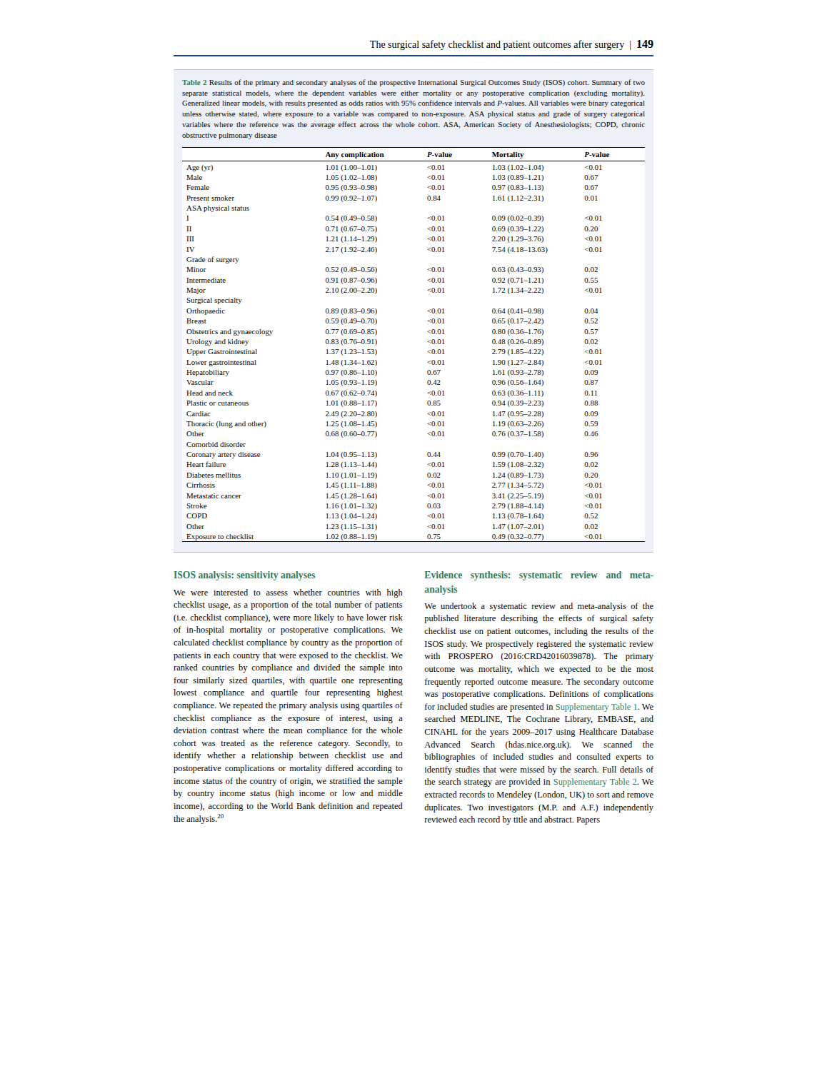The surgical safety checklist and patient outcomes after surgery | 149
Table 2 Results of the primary and secondary analyses of the prospective International Surgical Outcomes Study (ISOS) cohort. Summary of two separate statistical models, where the dependent variables were either mortality or any postoperative complication (excluding mortality). Generalized linear models, with results presented as odds ratios with 95% confidence intervals and P-values. All variables were binary categorical unless otherwise stated, where exposure to a variable was compared to non-exposure. ASA physical status and grade of surgery categorical variables where the reference was the average effect across the whole cohort. ASA, American Society of Anesthesiologists; COPD, chronic obstructive pulmonary disease
| | Any complication | P -value | Mortality | P -value |
| --- | --- | --- | --- | --- |
| Age (yr) | 1.01 (1.00–1.01) | <0.01 | 1.03 (1.02–1.04) | <0.01 |
| Male | 1.05 (1.02–1.08) | <0.01 | 1.03 (0.89–1.21) | 0.67 |
| Female | 0.95 (0.93–0.98) | <0.01 | 0.97 (0.83–1.13) | 0.67 |
| Present smoker | 0.99 (0.92–1.07) | 0.84 | 1.61 (1.12–2.31) | 0.01 |
| ASA physical status | | | | |
| I | 0.54 (0.49–0.58) | <0.01 | 0.09 (0.02–0.39) | <0.01 |
| II | 0.71 (0.67–0.75) | <0.01 | 0.69 (0.39–1.22) | 0.20 |
| III | 1.21 (1.14–1.29) | <0.01 | 2.20 (1.29–3.76) | <0.01 |
| IV | 2.17 (1.92–2.46) | <0.01 | 7.54 (4.18–13.63) | <0.01 |
| Grade of surgery | | | | |
| Minor | 0.52 (0.49–0.56) | <0.01 | 0.63 (0.43–0.93) | 0.02 |
| Intermediate | 0.91 (0.87–0.96) | <0.01 | 0.92 (0.71–1.21) | 0.55 |
| Major | 2.10 (2.00–2.20) | <0.01 | 1.72 (1.34–2.22) | <0.01 |
| Surgical specialty | | | | |
| Orthopaedic | 0.89 (0.83–0.96) | <0.01 | 0.64 (0.41–0.98) | 0.04 |
| Breast | 0.59 (0.49–0.70) | <0.01 | 0.65 (0.17–2.42) | 0.52 |
| Obstetrics and gynaecology | 0.77 (0.69–0.85) | <0.01 | 0.80 (0.36–1.76) | 0.57 |
| Urology and kidney | 0.83 (0.76–0.91) | <0.01 | 0.48 (0.26–0.89) | 0.02 |
| Upper Gastrointestinal | 1.37 (1.23–1.53) | <0.01 | 2.79 (1.85–4.22) | <0.01 |
| Lower gastrointestinal | 1.48 (1.34–1.62) | <0.01 | 1.90 (1.27–2.84) | <0.01 |
| Hepatobiliary | 0.97 (0.86–1.10) | 0.67 | 1.61 (0.93–2.78) | 0.09 |
| Vascular | 1.05 (0.93–1.19) | 0.42 | 0.96 (0.56–1.64) | 0.87 |
| Head and neck | 0.67 (0.62–0.74) | <0.01 | 0.63 (0.36–1.11) | 0.11 |
| Plastic or cutaneous | 1.01 (0.88–1.17) | 0.85 | 0.94 (0.39–2.23) | 0.88 |
| Cardiac | 2.49 (2.20–2.80) | <0.01 | 1.47 (0.95–2.28) | 0.09 |
| Thoracic (lung and other) | 1.25 (1.08–1.45) | <0.01 | 1.19 (0.63–2.26) | 0.59 |
| Other | 0.68 (0.60–0.77) | <0.01 | 0.76 (0.37–1.58) | 0.46 |
| Comorbid disorder | | | | |
| Coronary artery disease | 1.04 (0.95–1.13) | 0.44 | 0.99 (0.70–1.40) | 0.96 |
| Heart failure | 1.28 (1.13–1.44) | <0.01 | 1.59 (1.08–2.32) | 0.02 |
| Diabetes mellitus | 1.10 (1.01–1.19) | 0.02 | 1.24 (0.89–1.73) | 0.20 |
| Cirrhosis | 1.45 (1.11–1.88) | <0.01 | 2.77 (1.34–5.72) | <0.01 |
| Metastatic cancer | 1.45 (1.28–1.64) | <0.01 | 3.41 (2.25–5.19) | <0.01 |
| Stroke | 1.16 (1.01–1.32) | 0.03 | 2.79 (1.88–4.14) | <0.01 |
| COPD | 1.13 (1.04–1.24) | <0.01 | 1.13 (0.78–1.64) | 0.52 |
| Other | 1.23 (1.15–1.31) | <0.01 | 1.47 (1.07–2.01) | 0.02 |
| Exposure to checklist | 1.02 (0.88–1.19) | 0.75 | 0.49 (0.32–0.77) | <0.01 |
ISOS analysis: sensitivity analyses
We were interested to assess whether countries with high checklist usage, as a proportion of the total number of patients (i.e. checklist compliance), were more likely to have lower risk of in-hospital mortality or postoperative complications. We calculated checklist compliance by country as the proportion of patients in each country that were exposed to the checklist. We ranked countries by compliance and divided the sample into four similarly sized quartiles, with quartile one representing lowest compliance and quartile four representing highest compliance. We repeated the primary analysis using quartiles of checklist compliance as the exposure of interest, using a deviation contrast where the mean compliance for the whole cohort was treated as the reference category. Secondly, to identify whether a relationship between checklist use and postoperative complications or mortality differed according to income status of the country of origin, we stratified the sample by country income status (high income or low and middle income), according to the World Bank definition and repeated the analysis.20
Evidence synthesis: systematic review and meta-analysis
We undertook a systematic review and meta-analysis of the published literature describing the effects of surgical safety checklist use on patient outcomes, including the results of the ISOS study. We prospectively registered the systematic review with PROSPERO (2016:CRD42016039878). The primary outcome was mortality, which we expected to be the most frequently reported outcome measure. The secondary outcome was postoperative complications. Definitions of complications for included studies are presented in Supplementary Table 1. We searched MEDLINE, The Cochrane Library, EMBASE, and CINAHL for the years 2009–2017 using Healthcare Database Advanced Search (hdas.nice.org.uk). We scanned the bibliographies of included studies and consulted experts to identify studies that were missed by the search. Full details of the search strategy are provided in Supplementary Table 2. We extracted records to Mendeley (London, UK) to sort and remove duplicates. Two investigators (M.P. and A.F.) independently reviewed each record by title and abstract. Papers